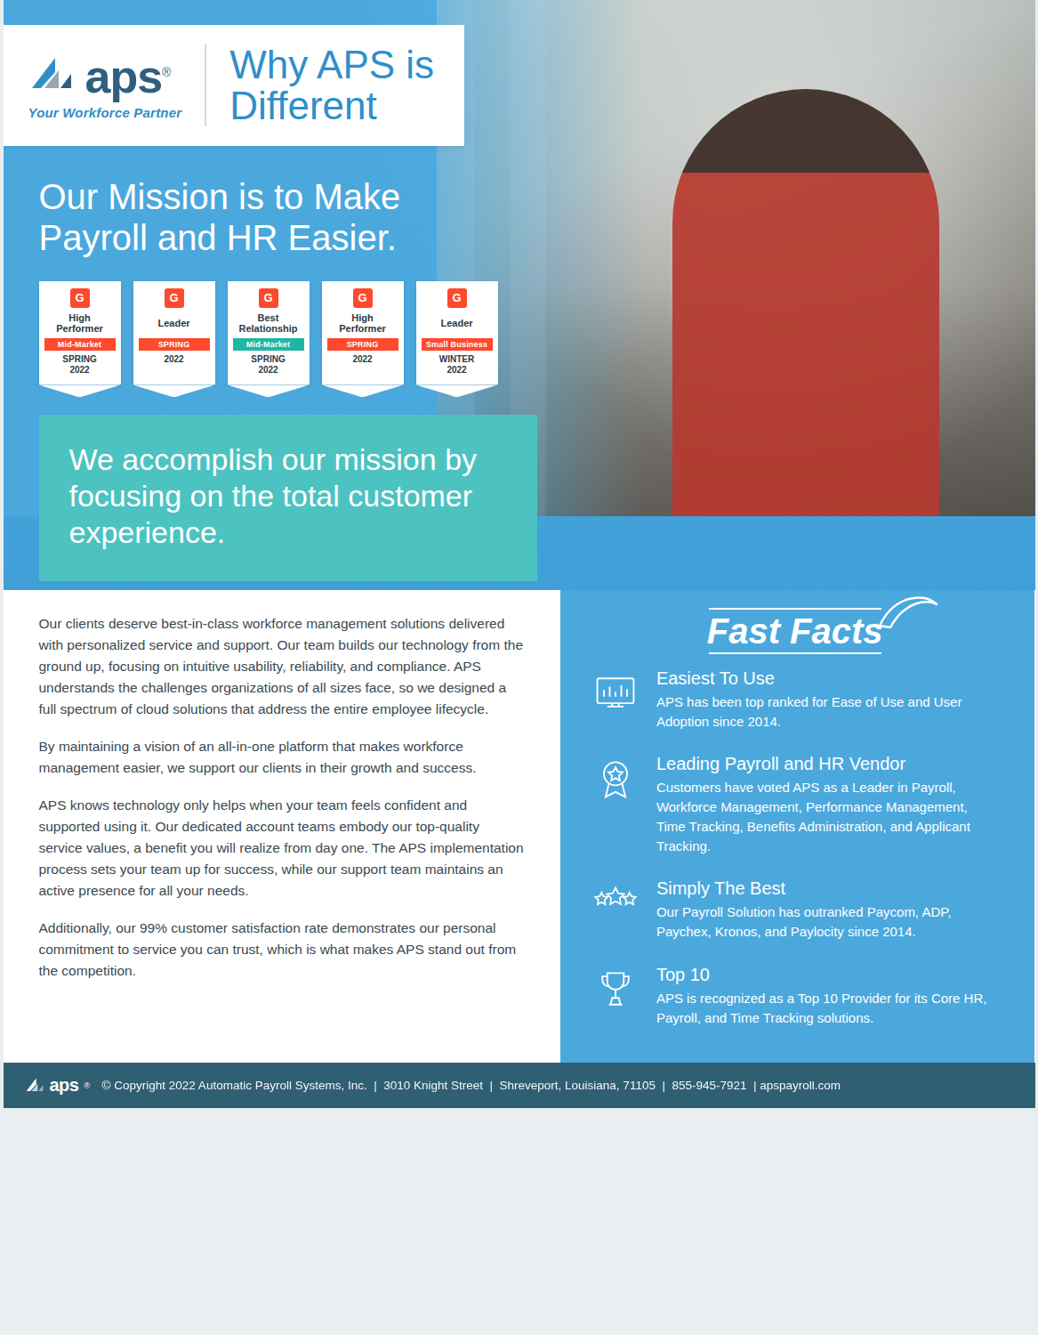aps®
Your Workforce Partner
Why APS is
Different
Our Mission is to Make
Payroll and HR Easier.
G
High
Performer
Mid-Market
SPRING
2022
G
Leader
SPRING
2022
G
Best
Relationship
Mid-Market
SPRING
2022
G
High
Performer
SPRING
2022
G
Leader
Small Business
WINTER
2022
We accomplish our mission by focusing on the total customer experience.
Our clients deserve best-in-class workforce management solutions delivered with personalized service and support. Our team builds our technology from the ground up, focusing on intuitive usability, reliability, and compliance. APS understands the challenges organizations of all sizes face, so we designed a full spectrum of cloud solutions that address the entire employee lifecycle.
By maintaining a vision of an all-in-one platform that makes workforce management easier, we support our clients in their growth and success.
APS knows technology only helps when your team feels confident and supported using it. Our dedicated account teams embody our top-quality service values, a benefit you will realize from day one. The APS implementation process sets your team up for success, while our support team maintains an active presence for all your needs.
Additionally, our 99% customer satisfaction rate demonstrates our personal commitment to service you can trust, which is what makes APS stand out from the competition.
Fast Facts
Easiest To Use
APS has been top ranked for Ease of Use and User Adoption since 2014.
Leading Payroll and HR Vendor
Customers have voted APS as a Leader in Payroll, Workforce Management, Performance Management, Time Tracking, Benefits Administration, and Applicant Tracking.
Simply The Best
Our Payroll Solution has outranked Paycom, ADP, Paychex, Kronos, and Paylocity since 2014.
Top 10
APS is recognized as a Top 10 Provider for its Core HR, Payroll, and Time Tracking solutions.
aps® © Copyright 2022 Automatic Payroll Systems, Inc. | 3010 Knight Street | Shreveport, Louisiana, 71105 | 855-945-7921 | apspayroll.com